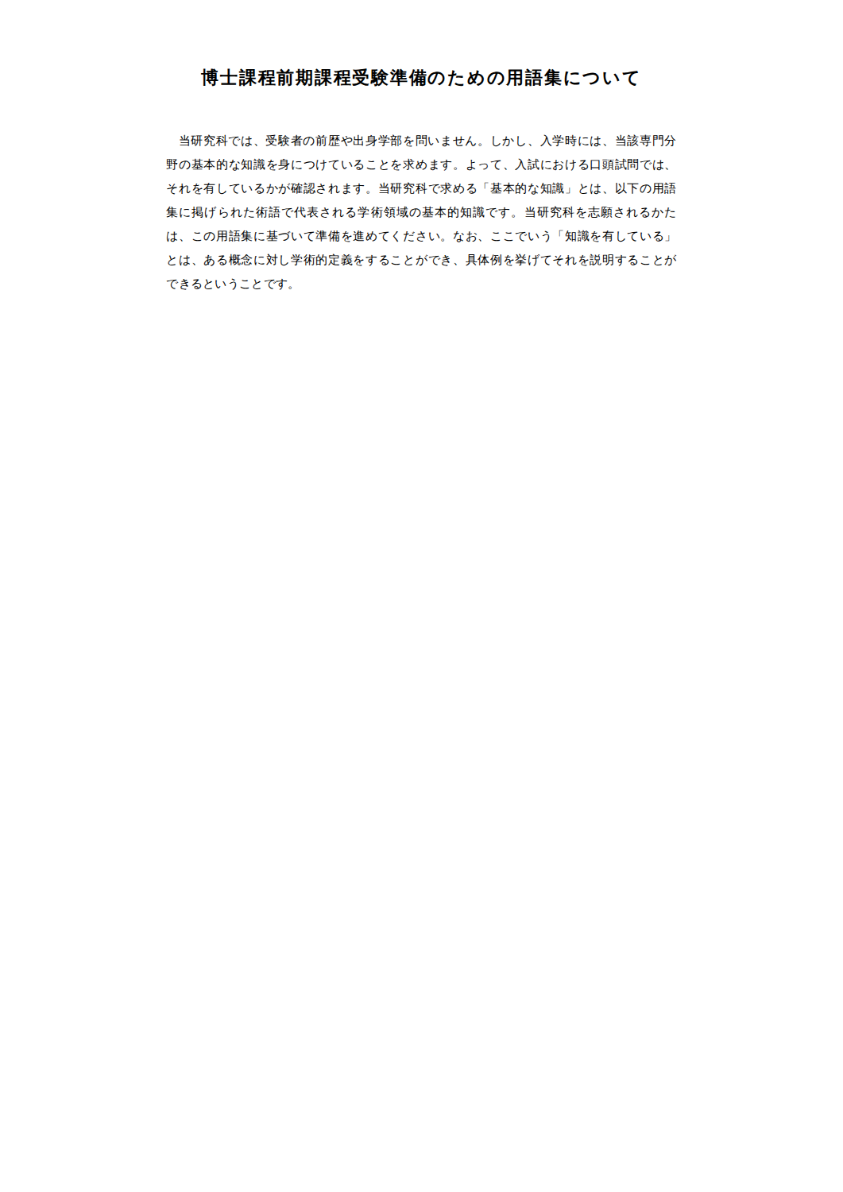博士課程前期課程受験準備のための用語集について
当研究科では、受験者の前歴や出身学部を問いません。しかし、入学時には、当該専門分野の基本的な知識を身につけていることを求めます。よって、入試における口頭試問では、それを有しているかが確認されます。当研究科で求める「基本的な知識」とは、以下の用語集に掲げられた術語で代表される学術領域の基本的知識です。当研究科を志願されるかたは、この用語集に基づいて準備を進めてください。なお、ここでいう「知識を有している」とは、ある概念に対し学術的定義をすることができ、具体例を挙げてそれを説明することができるということです。